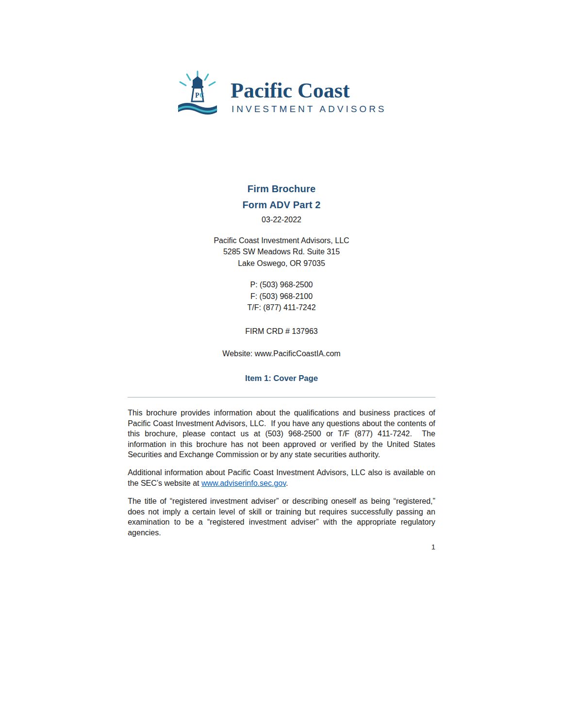P C Pacific Coast INVESTMENT ADVISORS
Firm Brochure
Form ADV Part 2
03-22-2022
Pacific Coast Investment Advisors, LLC
5285 SW Meadows Rd. Suite 315
Lake Oswego, OR 97035
P: (503) 968-2500
F: (503) 968-2100
T/F: (877) 411-7242
FIRM CRD # 137963
Website: www.PacificCoastIA.com
Item 1: Cover Page
This brochure provides information about the qualifications and business practices of Pacific Coast Investment Advisors, LLC. If you have any questions about the contents of this brochure, please contact us at (503) 968-2500 or T/F (877) 411-7242. The information in this brochure has not been approved or verified by the United States Securities and Exchange Commission or by any state securities authority.
Additional information about Pacific Coast Investment Advisors, LLC also is available on the SEC’s website at www.adviserinfo.sec.gov.
The title of “registered investment adviser” or describing oneself as being “registered,” does not imply a certain level of skill or training but requires successfully passing an examination to be a “registered investment adviser” with the appropriate regulatory agencies.
1